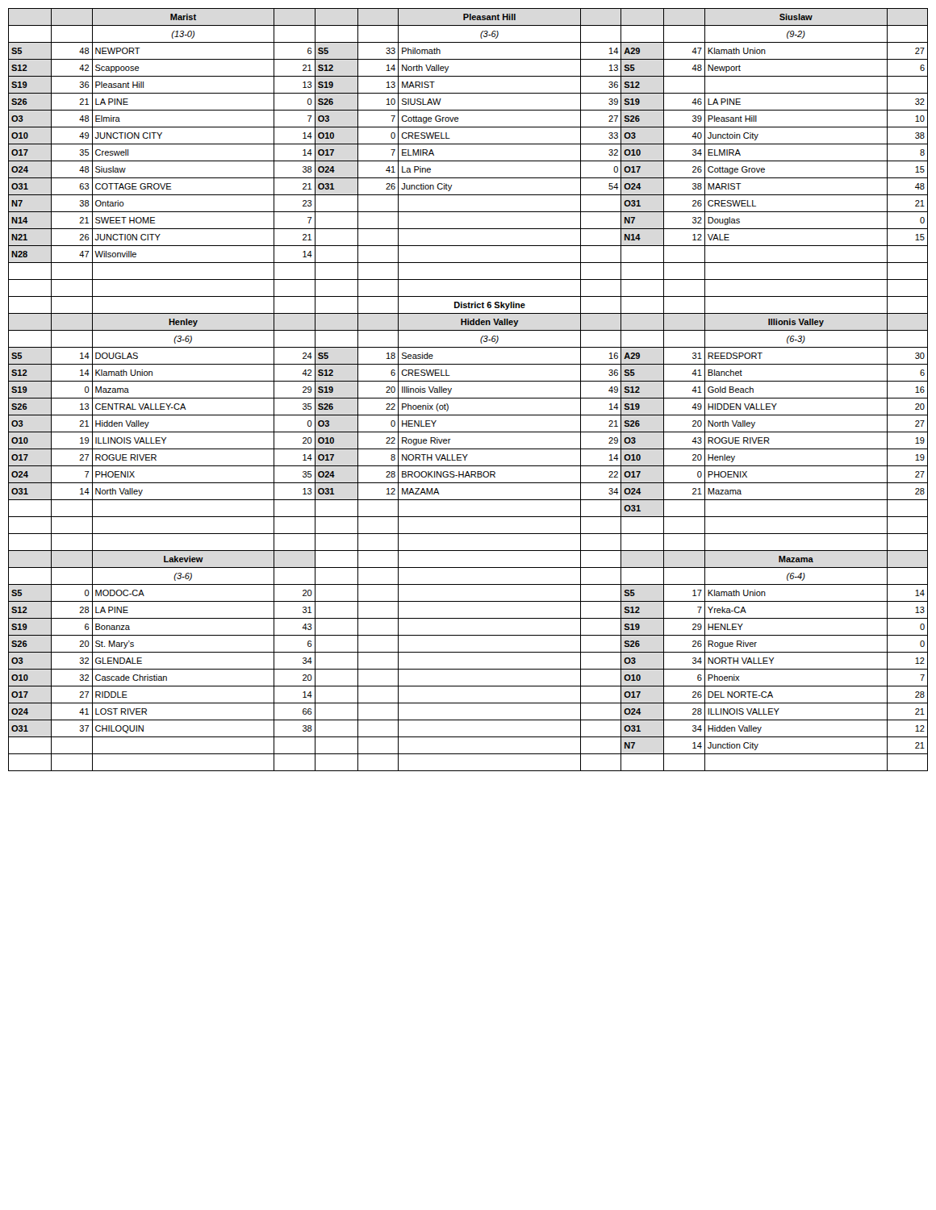| | | Marist | | | | Pleasant Hill | | | | Siuslaw | |
| | | (13-0) | | | | (3-6) | | | | (9-2) | |
| S5 | 48 | NEWPORT | 6 | S5 | 33 | Philomath | 14 | A29 | 47 | Klamath Union | 27 |
| S12 | 42 | Scappoose | 21 | S12 | 14 | North Valley | 13 | S5 | 48 | Newport | 6 |
| S19 | 36 | Pleasant Hill | 13 | S19 | 13 | MARIST | 36 | S12 | | | |
| S26 | 21 | LA PINE | 0 | S26 | 10 | SIUSLAW | 39 | S19 | 46 | LA PINE | 32 |
| O3 | 48 | Elmira | 7 | O3 | 7 | Cottage Grove | 27 | S26 | 39 | Pleasant Hill | 10 |
| O10 | 49 | JUNCTION CITY | 14 | O10 | 0 | CRESWELL | 33 | O3 | 40 | Junctoin City | 38 |
| O17 | 35 | Creswell | 14 | O17 | 7 | ELMIRA | 32 | O10 | 34 | ELMIRA | 8 |
| O24 | 48 | Siuslaw | 38 | O24 | 41 | La Pine | 0 | O17 | 26 | Cottage Grove | 15 |
| O31 | 63 | COTTAGE GROVE | 21 | O31 | 26 | Junction City | 54 | O24 | 38 | MARIST | 48 |
| N7 | 38 | Ontario | 23 | | | | | O31 | 26 | CRESWELL | 21 |
| N14 | 21 | SWEET HOME | 7 | | | | | N7 | 32 | Douglas | 0 |
| N21 | 26 | JUNCTI0N CITY | 21 | | | | | N14 | 12 | VALE | 15 |
| N28 | 47 | Wilsonville | 14 | | | | | | | | |
| | | | | | | District 6 Skyline | | | | | |
| | | Henley | | | | Hidden Valley | | | | Illionis Valley | |
| | | (3-6) | | | | (3-6) | | | | (6-3) | |
| S5 | 14 | DOUGLAS | 24 | S5 | 18 | Seaside | 16 | A29 | 31 | REEDSPORT | 30 |
| S12 | 14 | Klamath Union | 42 | S12 | 6 | CRESWELL | 36 | S5 | 41 | Blanchet | 6 |
| S19 | 0 | Mazama | 29 | S19 | 20 | Illinois Valley | 49 | S12 | 41 | Gold Beach | 16 |
| S26 | 13 | CENTRAL VALLEY-CA | 35 | S26 | 22 | Phoenix (ot) | 14 | S19 | 49 | HIDDEN VALLEY | 20 |
| O3 | 21 | Hidden Valley | 0 | O3 | 0 | HENLEY | 21 | S26 | 20 | North Valley | 27 |
| O10 | 19 | ILLINOIS VALLEY | 20 | O10 | 22 | Rogue River | 29 | O3 | 43 | ROGUE RIVER | 19 |
| O17 | 27 | ROGUE RIVER | 14 | O17 | 8 | NORTH VALLEY | 14 | O10 | 20 | Henley | 19 |
| O24 | 7 | PHOENIX | 35 | O24 | 28 | BROOKINGS-HARBOR | 22 | O17 | 0 | PHOENIX | 27 |
| O31 | 14 | North Valley | 13 | O31 | 12 | MAZAMA | 34 | O24 | 21 | Mazama | 28 |
| | | | | | | | | O31 | | | |
| | | Lakeview | | | | | | | | Mazama | |
| | | (3-6) | | | | | | | | (6-4) | |
| S5 | 0 | MODOC-CA | 20 | | | | | S5 | 17 | Klamath Union | 14 |
| S12 | 28 | LA PINE | 31 | | | | | S12 | 7 | Yreka-CA | 13 |
| S19 | 6 | Bonanza | 43 | | | | | S19 | 29 | HENLEY | 0 |
| S26 | 20 | St. Mary’s | 6 | | | | | S26 | 26 | Rogue River | 0 |
| O3 | 32 | GLENDALE | 34 | | | | | O3 | 34 | NORTH VALLEY | 12 |
| O10 | 32 | Cascade Christian | 20 | | | | | O10 | 6 | Phoenix | 7 |
| O17 | 27 | RIDDLE | 14 | | | | | O17 | 26 | DEL NORTE-CA | 28 |
| O24 | 41 | LOST RIVER | 66 | | | | | O24 | 28 | ILLINOIS VALLEY | 21 |
| O31 | 37 | CHILOQUIN | 38 | | | | | O31 | 34 | Hidden Valley | 12 |
| | | | | | | | | N7 | 14 | Junction City | 21 |